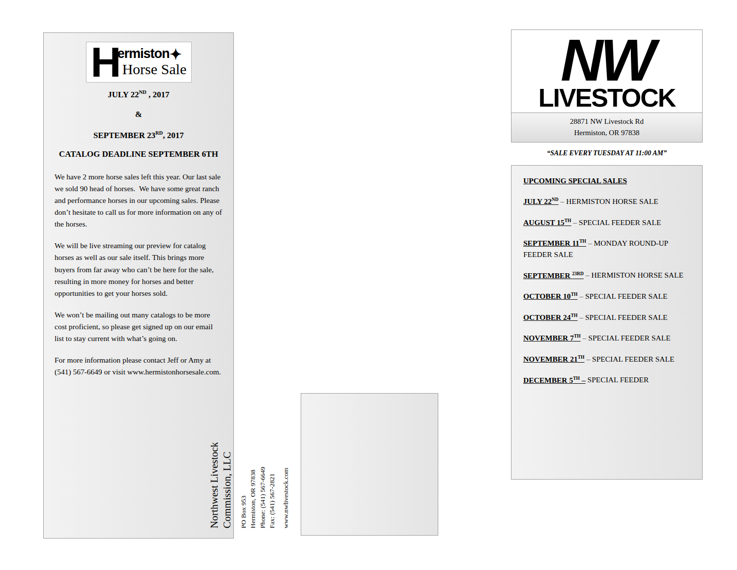Hermiston✦
Horse Sale
JULY 22nd , 2017
&
SEPTEMBER 23rd, 2017
CATALOG DEADLINE SEPTEMBER 6TH
We have 2 more horse sales left this year. Our last sale we sold 90 head of horses. We have some great ranch and performance horses in our upcoming sales. Please don’t hesitate to call us for more information on any of the horses.
We will be live streaming our preview for catalog horses as well as our sale itself. This brings more buyers from far away who can’t be here for the sale, resulting in more money for horses and better opportunities to get your horses sold.
We won’t be mailing out many catalogs to be more cost proficient, so please get signed up on our email list to stay current with what’s going on.
For more information please contact Jeff or Amy at (541) 567-6649 or visit www.hermistonhorsesale.com.
Northwest Livestock
Commission, LLC
PO Box 953
Hermiston, OR 97838
Phone: (541) 567-6649
Fax: (541) 567-2821
www.nwlivestock.com
NW
LIVESTOCK
28871 NW Livestock Rd
Hermiston, OR 97838
“SALE EVERY TUESDAY AT 11:00 AM”
UPCOMING SPECIAL SALES
JULY 22nd – HERMISTON HORSE SALE
AUGUST 15th – SPECIAL FEEDER SALE
SEPTEMBER 11th – MONDAY ROUND-UP FEEDER SALE
SEPTEMBER 23rd – HERMISTON HORSE SALE
OCTOBER 10th – SPECIAL FEEDER SALE
OCTOBER 24th – SPECIAL FEEDER SALE
NOVEMBER 7th – SPECIAL FEEDER SALE
NOVEMBER 21th – SPECIAL FEEDER SALE
DECEMBER 5th – SPECIAL FEEDER